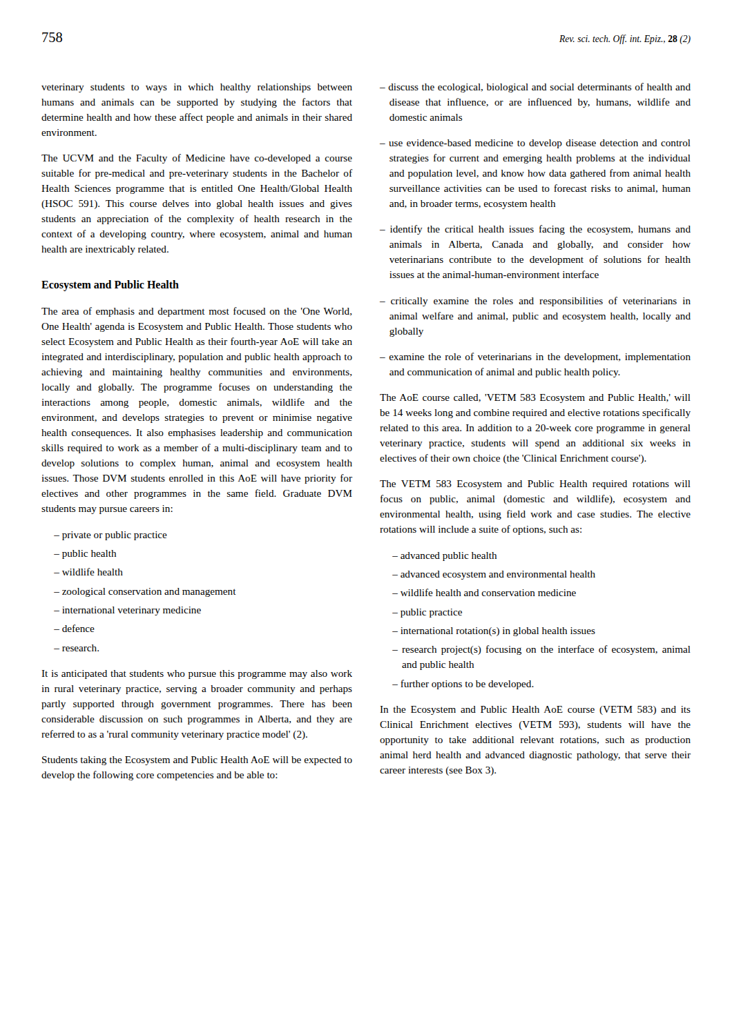758 Rev. sci. tech. Off. int. Epiz., 28 (2)
veterinary students to ways in which healthy relationships between humans and animals can be supported by studying the factors that determine health and how these affect people and animals in their shared environment.
The UCVM and the Faculty of Medicine have co-developed a course suitable for pre-medical and pre-veterinary students in the Bachelor of Health Sciences programme that is entitled One Health/Global Health (HSOC 591). This course delves into global health issues and gives students an appreciation of the complexity of health research in the context of a developing country, where ecosystem, animal and human health are inextricably related.
Ecosystem and Public Health
The area of emphasis and department most focused on the 'One World, One Health' agenda is Ecosystem and Public Health. Those students who select Ecosystem and Public Health as their fourth-year AoE will take an integrated and interdisciplinary, population and public health approach to achieving and maintaining healthy communities and environments, locally and globally. The programme focuses on understanding the interactions among people, domestic animals, wildlife and the environment, and develops strategies to prevent or minimise negative health consequences. It also emphasises leadership and communication skills required to work as a member of a multi-disciplinary team and to develop solutions to complex human, animal and ecosystem health issues. Those DVM students enrolled in this AoE will have priority for electives and other programmes in the same field. Graduate DVM students may pursue careers in:
private or public practice
public health
wildlife health
zoological conservation and management
international veterinary medicine
defence
research.
It is anticipated that students who pursue this programme may also work in rural veterinary practice, serving a broader community and perhaps partly supported through government programmes. There has been considerable discussion on such programmes in Alberta, and they are referred to as a 'rural community veterinary practice model' (2).
Students taking the Ecosystem and Public Health AoE will be expected to develop the following core competencies and be able to:
– discuss the ecological, biological and social determinants of health and disease that influence, or are influenced by, humans, wildlife and domestic animals
– use evidence-based medicine to develop disease detection and control strategies for current and emerging health problems at the individual and population level, and know how data gathered from animal health surveillance activities can be used to forecast risks to animal, human and, in broader terms, ecosystem health
– identify the critical health issues facing the ecosystem, humans and animals in Alberta, Canada and globally, and consider how veterinarians contribute to the development of solutions for health issues at the animal-human-environment interface
– critically examine the roles and responsibilities of veterinarians in animal welfare and animal, public and ecosystem health, locally and globally
– examine the role of veterinarians in the development, implementation and communication of animal and public health policy.
The AoE course called, 'VETM 583 Ecosystem and Public Health,' will be 14 weeks long and combine required and elective rotations specifically related to this area. In addition to a 20-week core programme in general veterinary practice, students will spend an additional six weeks in electives of their own choice (the 'Clinical Enrichment course').
The VETM 583 Ecosystem and Public Health required rotations will focus on public, animal (domestic and wildlife), ecosystem and environmental health, using field work and case studies. The elective rotations will include a suite of options, such as:
advanced public health
advanced ecosystem and environmental health
wildlife health and conservation medicine
public practice
international rotation(s) in global health issues
research project(s) focusing on the interface of ecosystem, animal and public health
further options to be developed.
In the Ecosystem and Public Health AoE course (VETM 583) and its Clinical Enrichment electives (VETM 593), students will have the opportunity to take additional relevant rotations, such as production animal herd health and advanced diagnostic pathology, that serve their career interests (see Box 3).